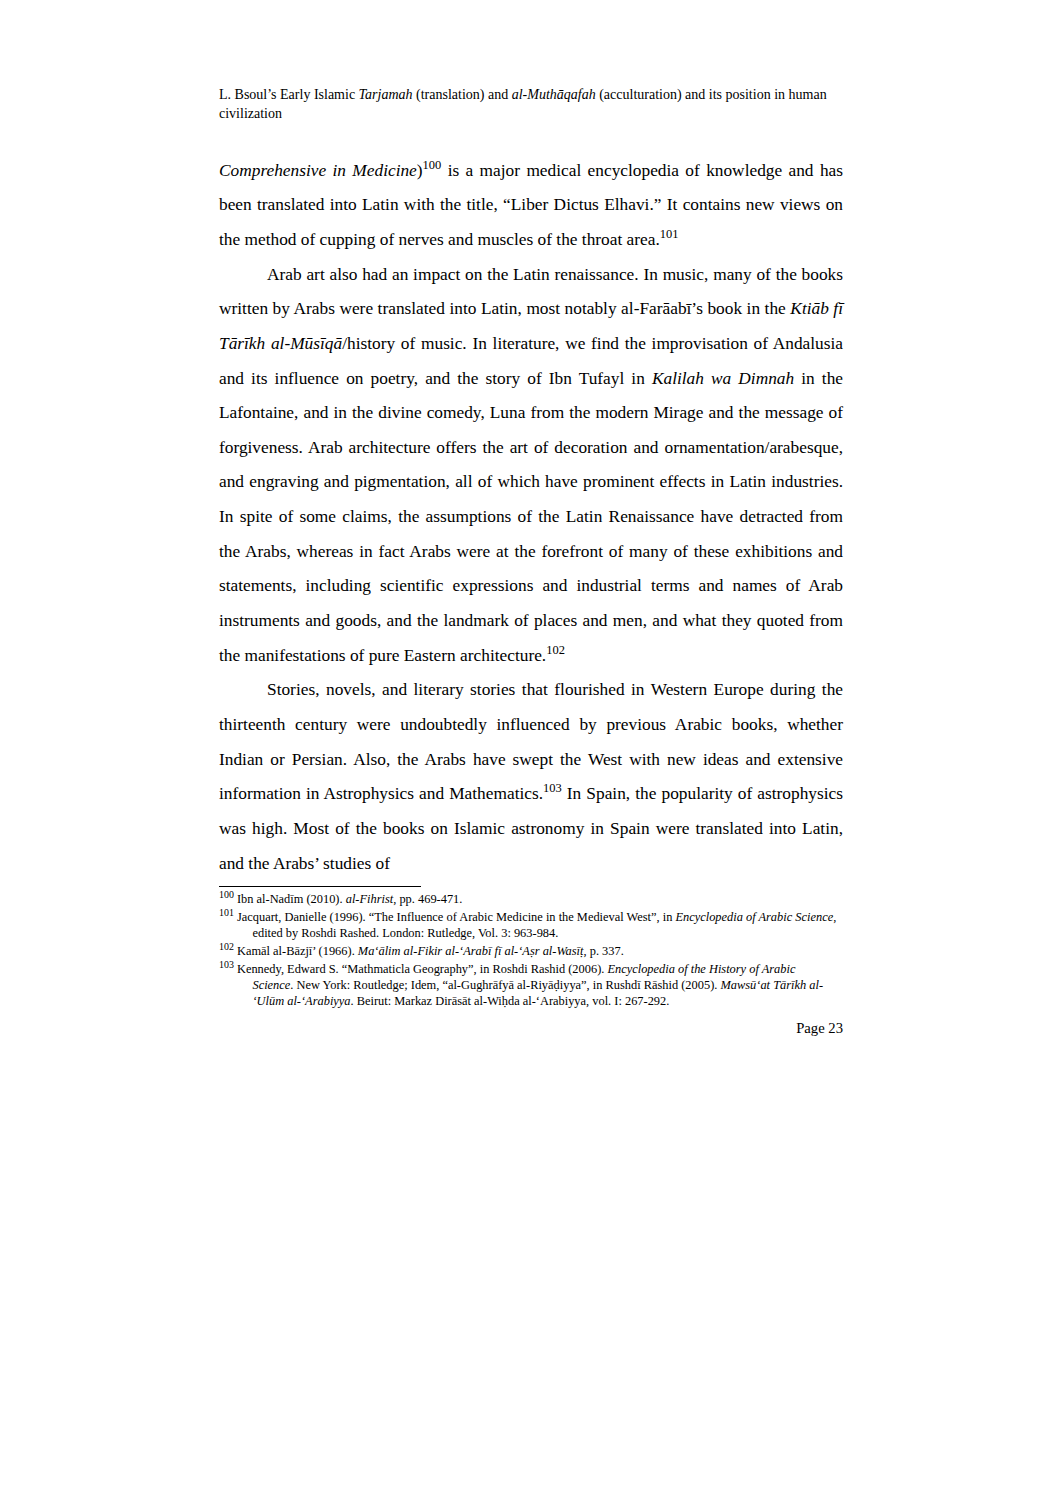L. Bsoul’s Early Islamic Tarjamah (translation) and al-Muthāqafah (acculturation) and its position in human civilization
Comprehensive in Medicine)100 is a major medical encyclopedia of knowledge and has been translated into Latin with the title, “Liber Dictus Elhavi.” It contains new views on the method of cupping of nerves and muscles of the throat area.101
Arab art also had an impact on the Latin renaissance. In music, many of the books written by Arabs were translated into Latin, most notably al-Farāabī’s book in the Ktiāb fī Tārīkh al-Mūsīqā/history of music. In literature, we find the improvisation of Andalusia and its influence on poetry, and the story of Ibn Tufayl in Kalilah wa Dimnah in the Lafontaine, and in the divine comedy, Luna from the modern Mirage and the message of forgiveness. Arab architecture offers the art of decoration and ornamentation/arabesque, and engraving and pigmentation, all of which have prominent effects in Latin industries. In spite of some claims, the assumptions of the Latin Renaissance have detracted from the Arabs, whereas in fact Arabs were at the forefront of many of these exhibitions and statements, including scientific expressions and industrial terms and names of Arab instruments and goods, and the landmark of places and men, and what they quoted from the manifestations of pure Eastern architecture.102
Stories, novels, and literary stories that flourished in Western Europe during the thirteenth century were undoubtedly influenced by previous Arabic books, whether Indian or Persian. Also, the Arabs have swept the West with new ideas and extensive information in Astrophysics and Mathematics.103 In Spain, the popularity of astrophysics was high. Most of the books on Islamic astronomy in Spain were translated into Latin, and the Arabs’ studies of
100 Ibn al-Nadīm (2010). al-Fihrist, pp. 469-471.
101 Jacquart, Danielle (1996). “The Influence of Arabic Medicine in the Medieval West”, in Encyclopedia of Arabic Science, edited by Roshdi Rashed. London: Rutledge, Vol. 3: 963-984.
102 Kamāl al-Bāzjī’ (1966). Ma‘ālim al-Fikir al-‘Arabī fī al-‘Aṣr al-Wasīṭ, p. 337.
103 Kennedy, Edward S. “Mathmaticla Geography”, in Roshdi Rashid (2006). Encyclopedia of the History of Arabic Science. New York: Routledge; Idem, “al-Gughrāfyā al-Riyāḍiyya”, in Rushdī Rāshid (2005). Mawsū‘at Tārīkh al- ‘Ulūm al-‘Arabiyya. Beirut: Markaz Dirāsāt al-Wiḥda al-‘Arabiyya, vol. I: 267-292.
Page 23